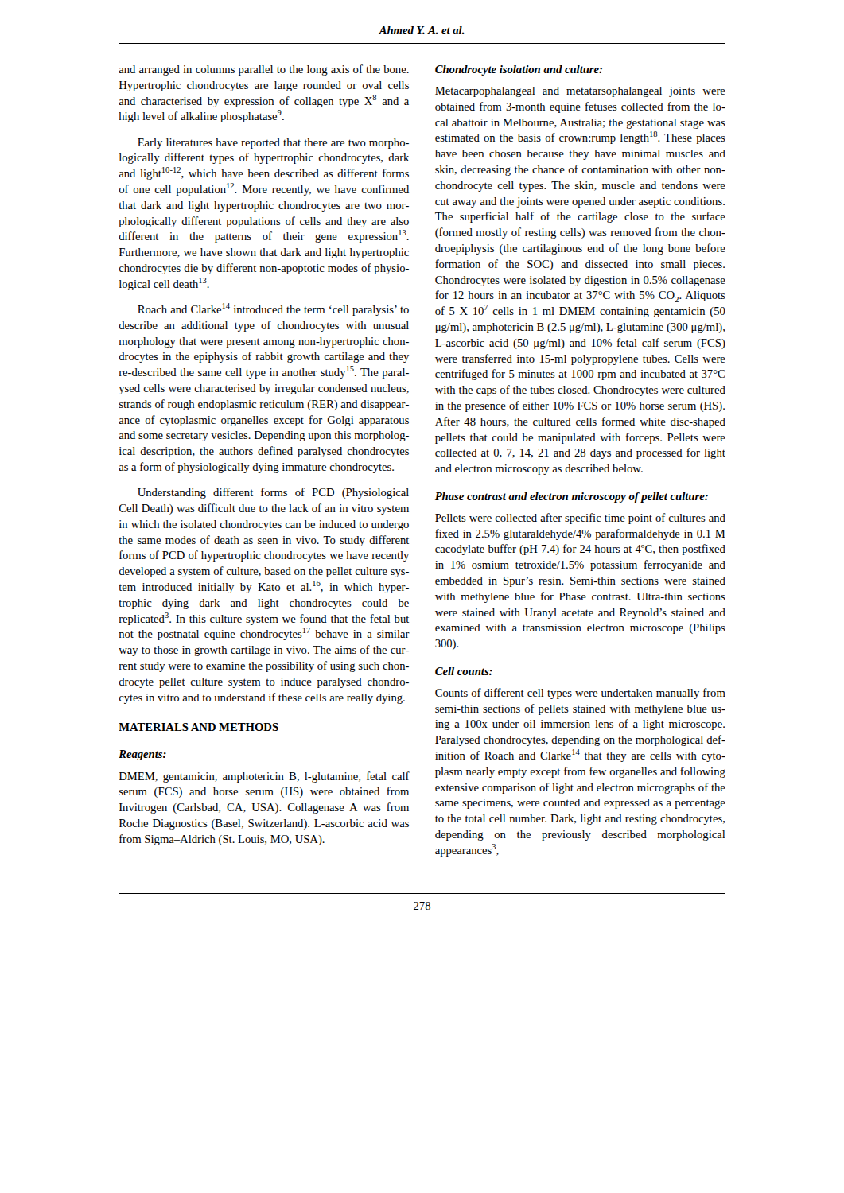Ahmed Y. A. et al.
and arranged in columns parallel to the long axis of the bone. Hypertrophic chondrocytes are large rounded or oval cells and characterised by expression of collagen type X8 and a high level of alkaline phosphatase9.
Early literatures have reported that there are two morphologically different types of hypertrophic chondrocytes, dark and light10-12, which have been described as different forms of one cell population12. More recently, we have confirmed that dark and light hypertrophic chondrocytes are two morphologically different populations of cells and they are also different in the patterns of their gene expression13. Furthermore, we have shown that dark and light hypertrophic chondrocytes die by different non-apoptotic modes of physiological cell death13.
Roach and Clarke14 introduced the term ‘cell paralysis’ to describe an additional type of chondrocytes with unusual morphology that were present among non-hypertrophic chondrocytes in the epiphysis of rabbit growth cartilage and they re-described the same cell type in another study15. The paralysed cells were characterised by irregular condensed nucleus, strands of rough endoplasmic reticulum (RER) and disappearance of cytoplasmic organelles except for Golgi apparatous and some secretary vesicles. Depending upon this morphological description, the authors defined paralysed chondrocytes as a form of physiologically dying immature chondrocytes.
Understanding different forms of PCD (Physiological Cell Death) was difficult due to the lack of an in vitro system in which the isolated chondrocytes can be induced to undergo the same modes of death as seen in vivo. To study different forms of PCD of hypertrophic chondrocytes we have recently developed a system of culture, based on the pellet culture system introduced initially by Kato et al.16, in which hypertrophic dying dark and light chondrocytes could be replicated3. In this culture system we found that the fetal but not the postnatal equine chondrocytes17 behave in a similar way to those in growth cartilage in vivo. The aims of the current study were to examine the possibility of using such chondrocyte pellet culture system to induce paralysed chondrocytes in vitro and to understand if these cells are really dying.
Materials and Methods
Reagents:
DMEM, gentamicin, amphotericin B, l-glutamine, fetal calf serum (FCS) and horse serum (HS) were obtained from Invitrogen (Carlsbad, CA, USA). Collagenase A was from Roche Diagnostics (Basel, Switzerland). L-ascorbic acid was from Sigma–Aldrich (St. Louis, MO, USA).
Chondrocyte isolation and culture:
Metacarpophalangeal and metatarsophalangeal joints were obtained from 3-month equine fetuses collected from the local abattoir in Melbourne, Australia; the gestational stage was estimated on the basis of crown:rump length18. These places have been chosen because they have minimal muscles and skin, decreasing the chance of contamination with other non-chondrocyte cell types. The skin, muscle and tendons were cut away and the joints were opened under aseptic conditions. The superficial half of the cartilage close to the surface (formed mostly of resting cells) was removed from the chondroepiphysis (the cartilaginous end of the long bone before formation of the SOC) and dissected into small pieces. Chondrocytes were isolated by digestion in 0.5% collagenase for 12 hours in an incubator at 37°C with 5% CO2. Aliquots of 5 X 107 cells in 1 ml DMEM containing gentamicin (50 μg/ml), amphotericin B (2.5 μg/ml), L-glutamine (300 μg/ml), L-ascorbic acid (50 μg/ml) and 10% fetal calf serum (FCS) were transferred into 15-ml polypropylene tubes. Cells were centrifuged for 5 minutes at 1000 rpm and incubated at 37°C with the caps of the tubes closed. Chondrocytes were cultured in the presence of either 10% FCS or 10% horse serum (HS). After 48 hours, the cultured cells formed white disc-shaped pellets that could be manipulated with forceps. Pellets were collected at 0, 7, 14, 21 and 28 days and processed for light and electron microscopy as described below.
Phase contrast and electron microscopy of pellet culture:
Pellets were collected after specific time point of cultures and fixed in 2.5% glutaraldehyde/4% paraformaldehyde in 0.1 M cacodylate buffer (pH 7.4) for 24 hours at 4ºC, then postfixed in 1% osmium tetroxide/1.5% potassium ferrocyanide and embedded in Spur’s resin. Semi-thin sections were stained with methylene blue for Phase contrast. Ultra-thin sections were stained with Uranyl acetate and Reynold’s stained and examined with a transmission electron microscope (Philips 300).
Cell counts:
Counts of different cell types were undertaken manually from semi-thin sections of pellets stained with methylene blue using a 100x under oil immersion lens of a light microscope. Paralysed chondrocytes, depending on the morphological definition of Roach and Clarke14 that they are cells with cytoplasm nearly empty except from few organelles and following extensive comparison of light and electron micrographs of the same specimens, were counted and expressed as a percentage to the total cell number. Dark, light and resting chondrocytes, depending on the previously described morphological appearances3,
278